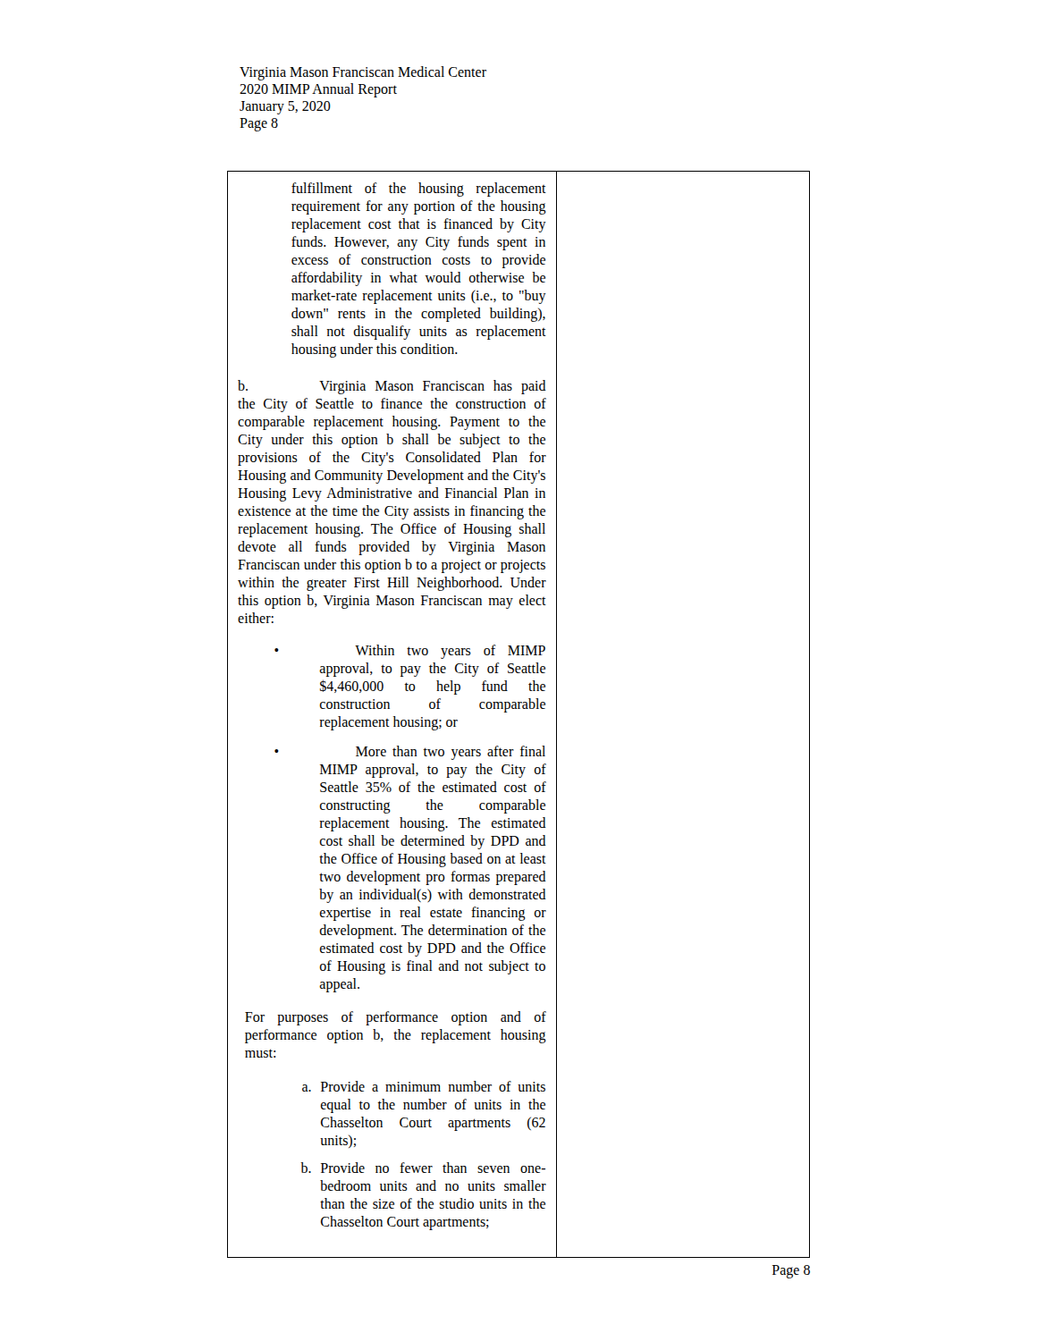Virginia Mason Franciscan Medical Center
2020 MIMP Annual Report
January 5, 2020
Page 8
| fulfillment of the housing replacement requirement for any portion of the housing replacement cost that is financed by City funds. However, any City funds spent in excess of construction costs to provide affordability in what would otherwise be market-rate replacement units (i.e., to "buy down" rents in the completed building), shall not disqualify units as replacement housing under this condition. b. Virginia Mason Franciscan has paid the City of Seattle to finance the construction of comparable replacement housing. Payment to the City under this option b shall be subject to the provisions of the City's Consolidated Plan for Housing and Community Development and the City's Housing Levy Administrative and Financial Plan in existence at the time the City assists in financing the replacement housing. The Office of Housing shall devote all funds provided by Virginia Mason Franciscan under this option b to a project or projects within the greater First Hill Neighborhood. Under this option b, Virginia Mason Franciscan may elect either: Within two years of MIMP approval, to pay the City of Seattle $4,460,000 to help fund the construction of comparable replacement housing; or More than two years after final MIMP approval, to pay the City of Seattle 35% of the estimated cost of constructing the comparable replacement housing. The estimated cost shall be determined by DPD and the Office of Housing based on at least two development pro formas prepared by an individual(s) with demonstrated expertise in real estate financing or development. The determination of the estimated cost by DPD and the Office of Housing is final and not subject to appeal. For purposes of performance option and of performance option b, the replacement housing must: Provide a minimum number of units equal to the number of units in the Chasselton Court apartments (62 units); Provide no fewer than seven one-bedroom units and no units smaller than the size of the studio units in the Chasselton Court apartments; | |
Page 8